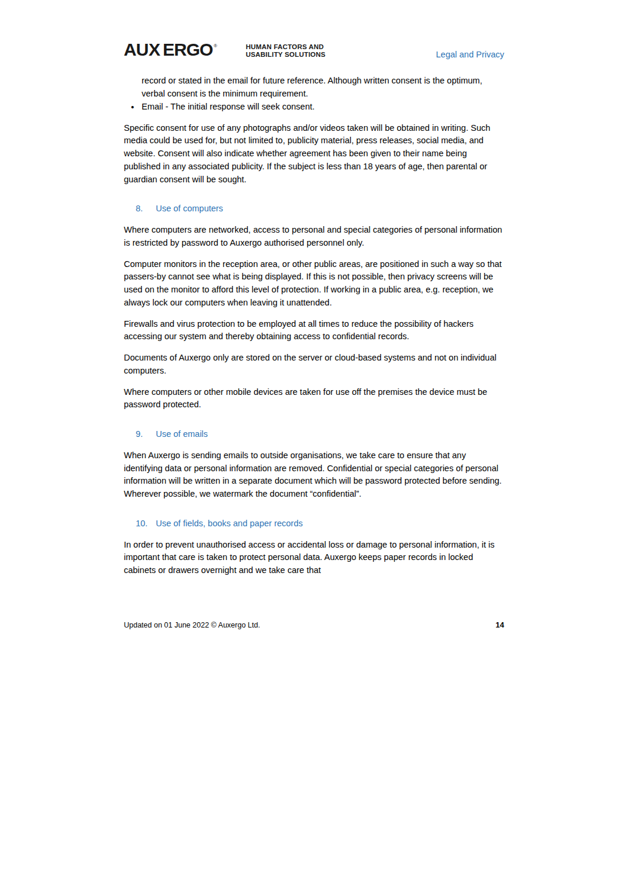AU X ERGO ®
HUMAN FACTORS AND
USABILITY SOLUTIONS
Legal and Privacy
record or stated in the email for future reference. Although written consent is the optimum, verbal consent is the minimum requirement.
Email - The initial response will seek consent.
Specific consent for use of any photographs and/or videos taken will be obtained in writing. Such media could be used for, but not limited to, publicity material, press releases, social media, and website. Consent will also indicate whether agreement has been given to their name being published in any associated publicity. If the subject is less than 18 years of age, then parental or guardian consent will be sought.
8. Use of computers
Where computers are networked, access to personal and special categories of personal information is restricted by password to Auxergo authorised personnel only.
Computer monitors in the reception area, or other public areas, are positioned in such a way so that passers-by cannot see what is being displayed. If this is not possible, then privacy screens will be used on the monitor to afford this level of protection. If working in a public area, e.g. reception, we always lock our computers when leaving it unattended.
Firewalls and virus protection to be employed at all times to reduce the possibility of hackers accessing our system and thereby obtaining access to confidential records.
Documents of Auxergo only are stored on the server or cloud-based systems and not on individual computers.
Where computers or other mobile devices are taken for use off the premises the device must be password protected.
9. Use of emails
When Auxergo is sending emails to outside organisations, we take care to ensure that any identifying data or personal information are removed. Confidential or special categories of personal information will be written in a separate document which will be password protected before sending. Wherever possible, we watermark the document “confidential”.
10. Use of fields, books and paper records
In order to prevent unauthorised access or accidental loss or damage to personal information, it is important that care is taken to protect personal data. Auxergo keeps paper records in locked cabinets or drawers overnight and we take care that
Updated on 01 June 2022 © Auxergo Ltd. 14